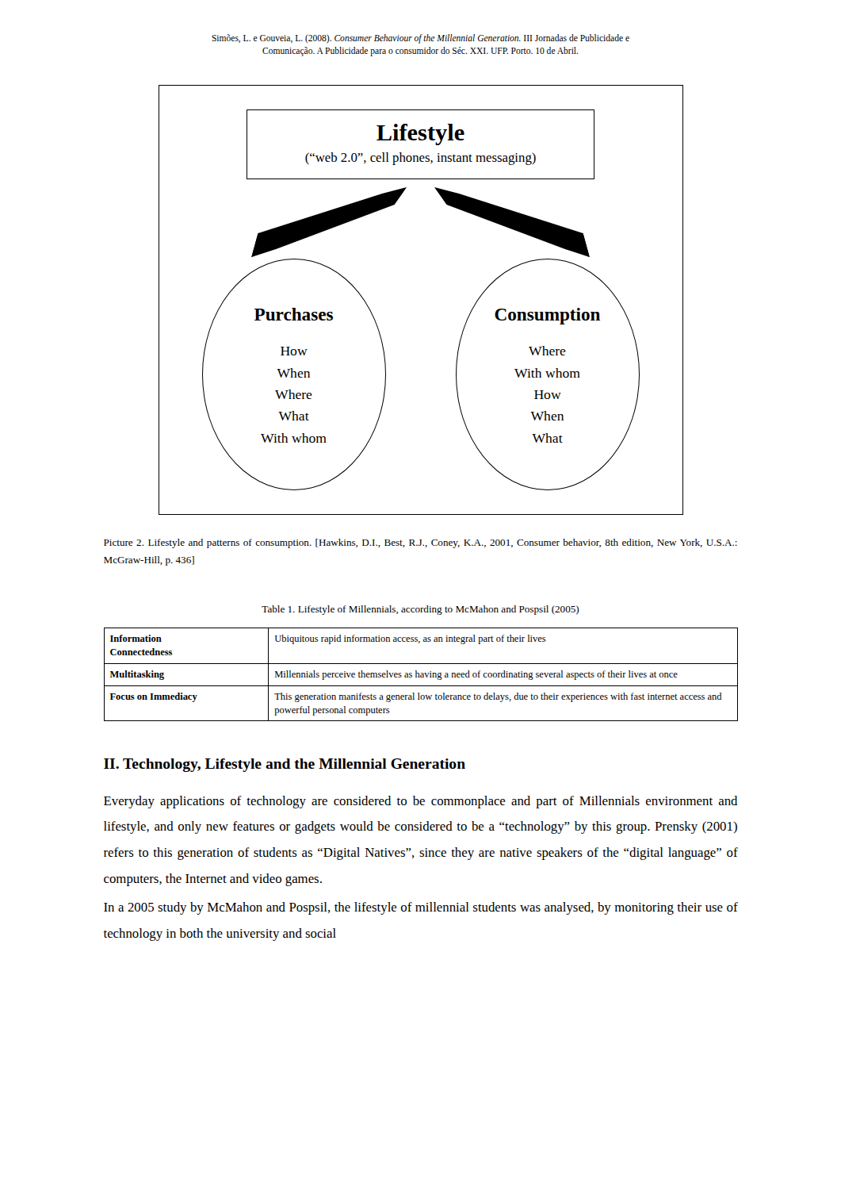Simões, L. e Gouveia, L. (2008). Consumer Behaviour of the Millennial Generation. III Jornadas de Publicidade e
Comunicação. A Publicidade para o consumidor do Séc. XXI. UFP. Porto. 10 de Abril.
Lifestyle
(“web 2.0”, cell phones, instant messaging)
Purchases
How
When
Where
What
With whom
Consumption
Where
With whom
How
When
What
Picture 2. Lifestyle and patterns of consumption. [Hawkins, D.I., Best, R.J., Coney, K.A., 2001, Consumer behavior, 8th edition, New York, U.S.A.: McGraw-Hill, p. 436]
Table 1. Lifestyle of Millennials, according to McMahon and Pospsil (2005)
| Information Connectedness | Ubiquitous rapid information access, as an integral part of their lives |
| Multitasking | Millennials perceive themselves as having a need of coordinating several aspects of their lives at once |
| Focus on Immediacy | This generation manifests a general low tolerance to delays, due to their experiences with fast internet access and powerful personal computers |
II. Technology, Lifestyle and the Millennial Generation
Everyday applications of technology are considered to be commonplace and part of Millennials environment and lifestyle, and only new features or gadgets would be considered to be a “technology” by this group. Prensky (2001) refers to this generation of students as “Digital Natives”, since they are native speakers of the “digital language” of computers, the Internet and video games.
In a 2005 study by McMahon and Pospsil, the lifestyle of millennial students was analysed, by monitoring their use of technology in both the university and social